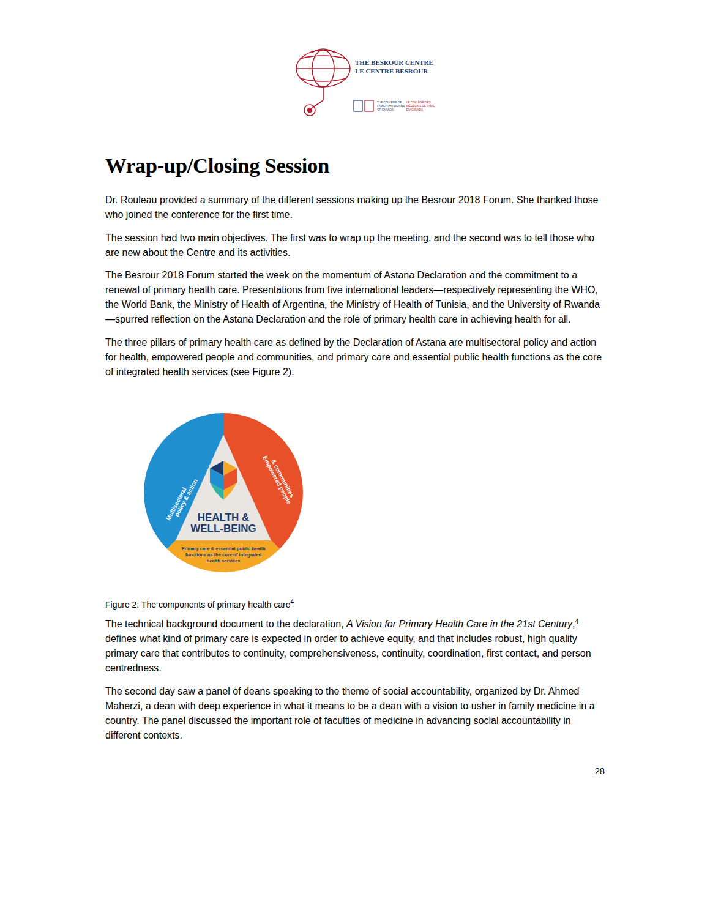THE BESROUR CENTRE LE CENTRE BESROUR THE COLLEGE OF FAMILY PHYSICIANS OF CANADA LE COLLÈGE DES MÉDECINS DE FAMILLE DU CANADA
Wrap-up/Closing Session
Dr. Rouleau provided a summary of the different sessions making up the Besrour 2018 Forum. She thanked those who joined the conference for the first time.
The session had two main objectives. The first was to wrap up the meeting, and the second was to tell those who are new about the Centre and its activities.
The Besrour 2018 Forum started the week on the momentum of Astana Declaration and the commitment to a renewal of primary health care. Presentations from five international leaders—respectively representing the WHO, the World Bank, the Ministry of Health of Argentina, the Ministry of Health of Tunisia, and the University of Rwanda—spurred reflection on the Astana Declaration and the role of primary health care in achieving health for all.
The three pillars of primary health care as defined by the Declaration of Astana are multisectoral policy and action for health, empowered people and communities, and primary care and essential public health functions as the core of integrated health services (see Figure 2).
HEALTH & WELL-BEING Primary care & essential public health functions as the core of integrated health services Multisectoral policy & action Empowered people & communities
Figure 2: The components of primary health care4
The technical background document to the declaration, A Vision for Primary Health Care in the 21st Century,4 defines what kind of primary care is expected in order to achieve equity, and that includes robust, high quality primary care that contributes to continuity, comprehensiveness, continuity, coordination, first contact, and person centredness.
The second day saw a panel of deans speaking to the theme of social accountability, organized by Dr. Ahmed Maherzi, a dean with deep experience in what it means to be a dean with a vision to usher in family medicine in a country. The panel discussed the important role of faculties of medicine in advancing social accountability in different contexts.
28